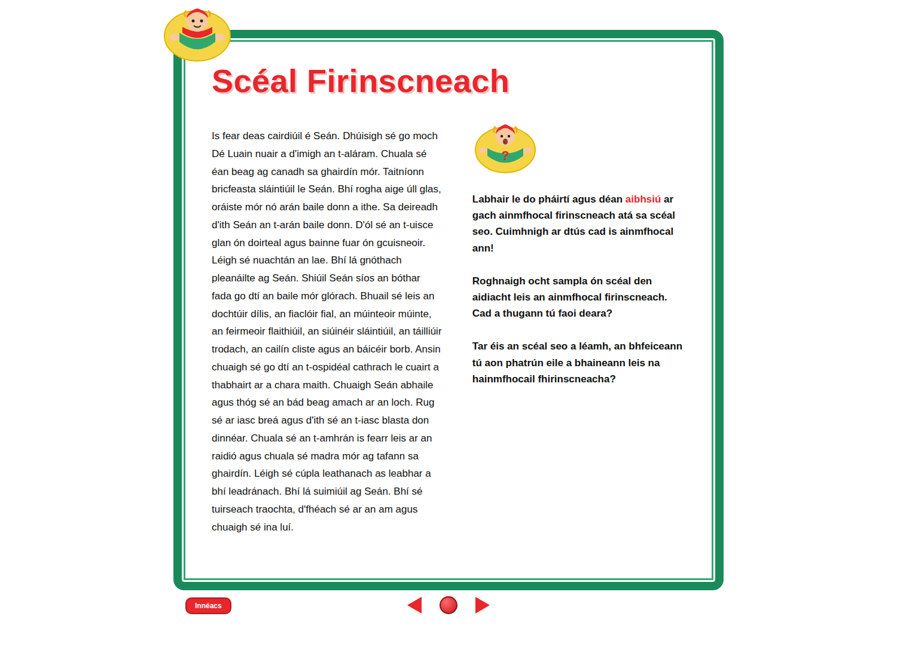Scéal Firinscneach
Is fear deas cairdiúil é Seán. Dhúisigh sé go moch Dé Luain nuair a d'imigh an t-aláram. Chuala sé éan beag ag canadh sa ghairdín mór. Taitníonn bricfeasta sláintiúil le Seán. Bhí rogha aige úll glas, oráiste mór nó arán baile donn a ithe. Sa deireadh d'ith Seán an t-arán baile donn. D'ól sé an t-uisce glan ón doirteal agus bainne fuar ón gcuisneoir. Léigh sé nuachtán an lae. Bhí lá gnóthach pleanáilte ag Seán. Shiúil Seán síos an bóthar fada go dtí an baile mór glórach. Bhuail sé leis an dochtúir dílis, an fiaclóir fial, an múinteoir múinte, an feirmeoir flaithiúil, an siúinéir sláintiúil, an táilliúir trodach, an cailín cliste agus an báicéir borb. Ansin chuaigh sé go dtí an t-ospidéal cathrach le cuairt a thabhairt ar a chara maith. Chuaigh Seán abhaile agus thóg sé an bád beag amach ar an loch. Rug sé ar iasc breá agus d'ith sé an t-iasc blasta don dinnéar. Chuala sé an t-amhrán is fearr leis ar an raidió agus chuala sé madra mór ag tafann sa ghairdín. Léigh sé cúpla leathanach as leabhar a bhí leadránach. Bhí lá suimiúil ag Seán. Bhí sé tuirseach traochta, d'fhéach sé ar an am agus chuaigh sé ina luí.
?
Labhair le do pháirtí agus déan aibhsiú ar gach ainmfhocal firinscneach atá sa scéal seo. Cuimhnigh ar dtús cad is ainmfhocal ann!
Roghnaigh ocht sampla ón scéal den aidiacht leis an ainmfhocal firinscneach. Cad a thugann tú faoi deara?
Tar éis an scéal seo a léamh, an bhfeiceann tú aon phatrún eile a bhaineann leis na hainmfhocail fhirinscneacha?
Innéacs